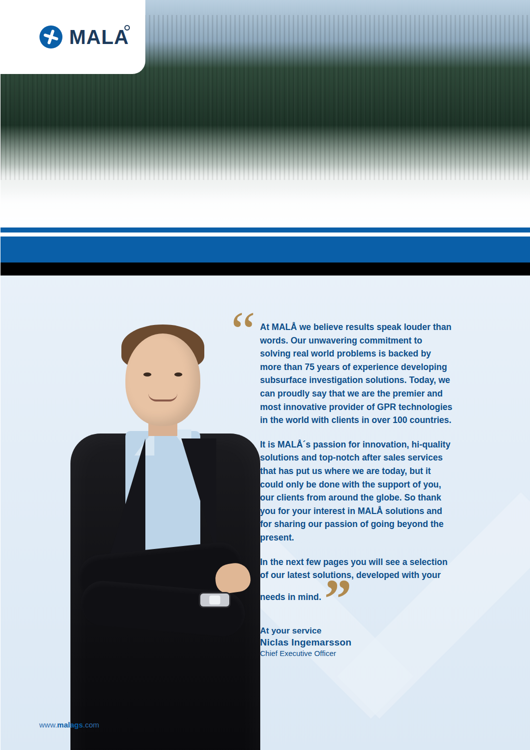MALA
“
At MALÅ we believe results speak louder than words. Our unwavering commitment to solving real world problems is backed by more than 75 years of experience developing subsurface investigation solutions. Today, we can proudly say that we are the premier and most innovative provider of GPR technologies in the world with clients in over 100 countries.
It is MALÅ´s passion for innovation, hi-quality solutions and top-notch after sales services that has put us where we are today, but it could only be done with the support of you, our clients from around the globe. So thank you for your interest in MALÅ solutions and for sharing our passion of going beyond the present.
In the next few pages you will see a selection of our latest solutions, developed with your needs in mind.”
At your service
Niclas Ingemarsson
Chief Executive Officer
www.malags.com